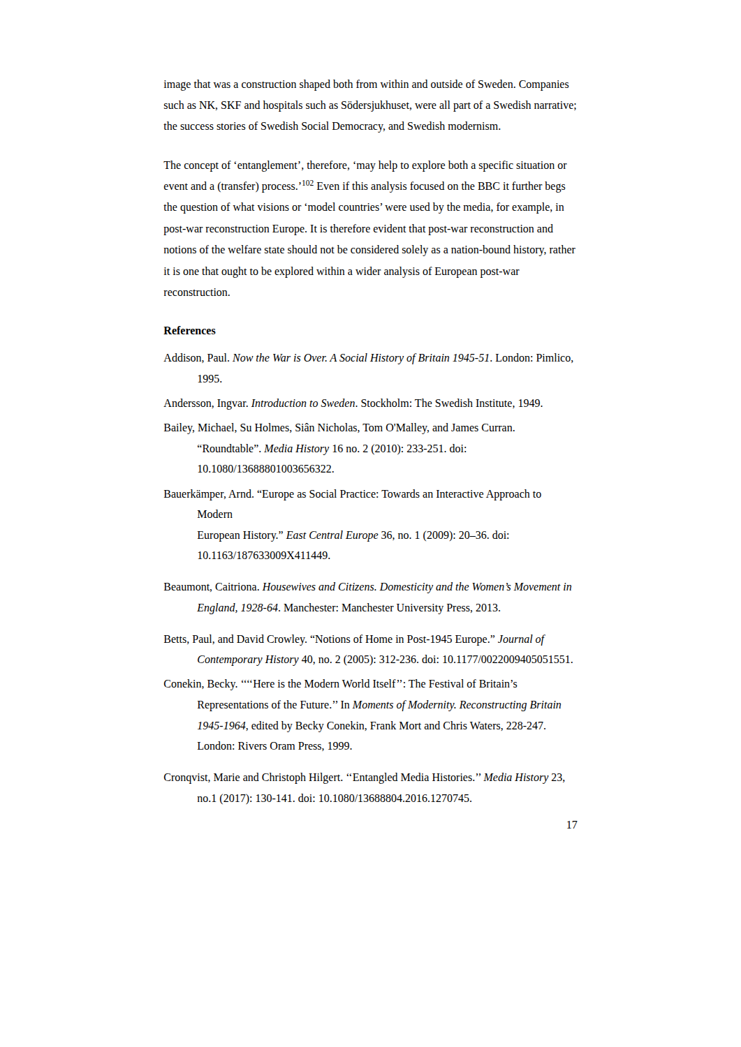image that was a construction shaped both from within and outside of Sweden. Companies such as NK, SKF and hospitals such as Södersjukhuset, were all part of a Swedish narrative; the success stories of Swedish Social Democracy, and Swedish modernism.
The concept of ‘entanglement’, therefore, ‘may help to explore both a specific situation or event and a (transfer) process.’102 Even if this analysis focused on the BBC it further begs the question of what visions or ‘model countries’ were used by the media, for example, in post-war reconstruction Europe. It is therefore evident that post-war reconstruction and notions of the welfare state should not be considered solely as a nation-bound history, rather it is one that ought to be explored within a wider analysis of European post-war reconstruction.
References
Addison, Paul. Now the War is Over. A Social History of Britain 1945-51. London: Pimlico, 1995.
Andersson, Ingvar. Introduction to Sweden. Stockholm: The Swedish Institute, 1949.
Bailey, Michael, Su Holmes, Siân Nicholas, Tom O'Malley, and James Curran. “Roundtable”. Media History 16 no. 2 (2010): 233-251. doi: 10.1080/13688801003656322.
Bauerkämper, Arnd. “Europe as Social Practice: Towards an Interactive Approach to Modern European History.” East Central Europe 36, no. 1 (2009): 20–36. doi: 10.1163/187633009X411449.
Beaumont, Caitriona. Housewives and Citizens. Domesticity and the Women’s Movement in England, 1928-64. Manchester: Manchester University Press, 2013.
Betts, Paul, and David Crowley. “Notions of Home in Post-1945 Europe.” Journal of Contemporary History 40, no. 2 (2005): 312-236. doi: 10.1177/0022009405051551.
Conekin, Becky. ‘‘‘‘Here is the Modern World Itself’’: The Festival of Britain’s Representations of the Future.’’ In Moments of Modernity. Reconstructing Britain 1945-1964, edited by Becky Conekin, Frank Mort and Chris Waters, 228-247. London: Rivers Oram Press, 1999.
Cronqvist, Marie and Christoph Hilgert. ‘‘Entangled Media Histories.’’ Media History 23, no.1 (2017): 130-141. doi: 10.1080/13688804.2016.1270745.
17